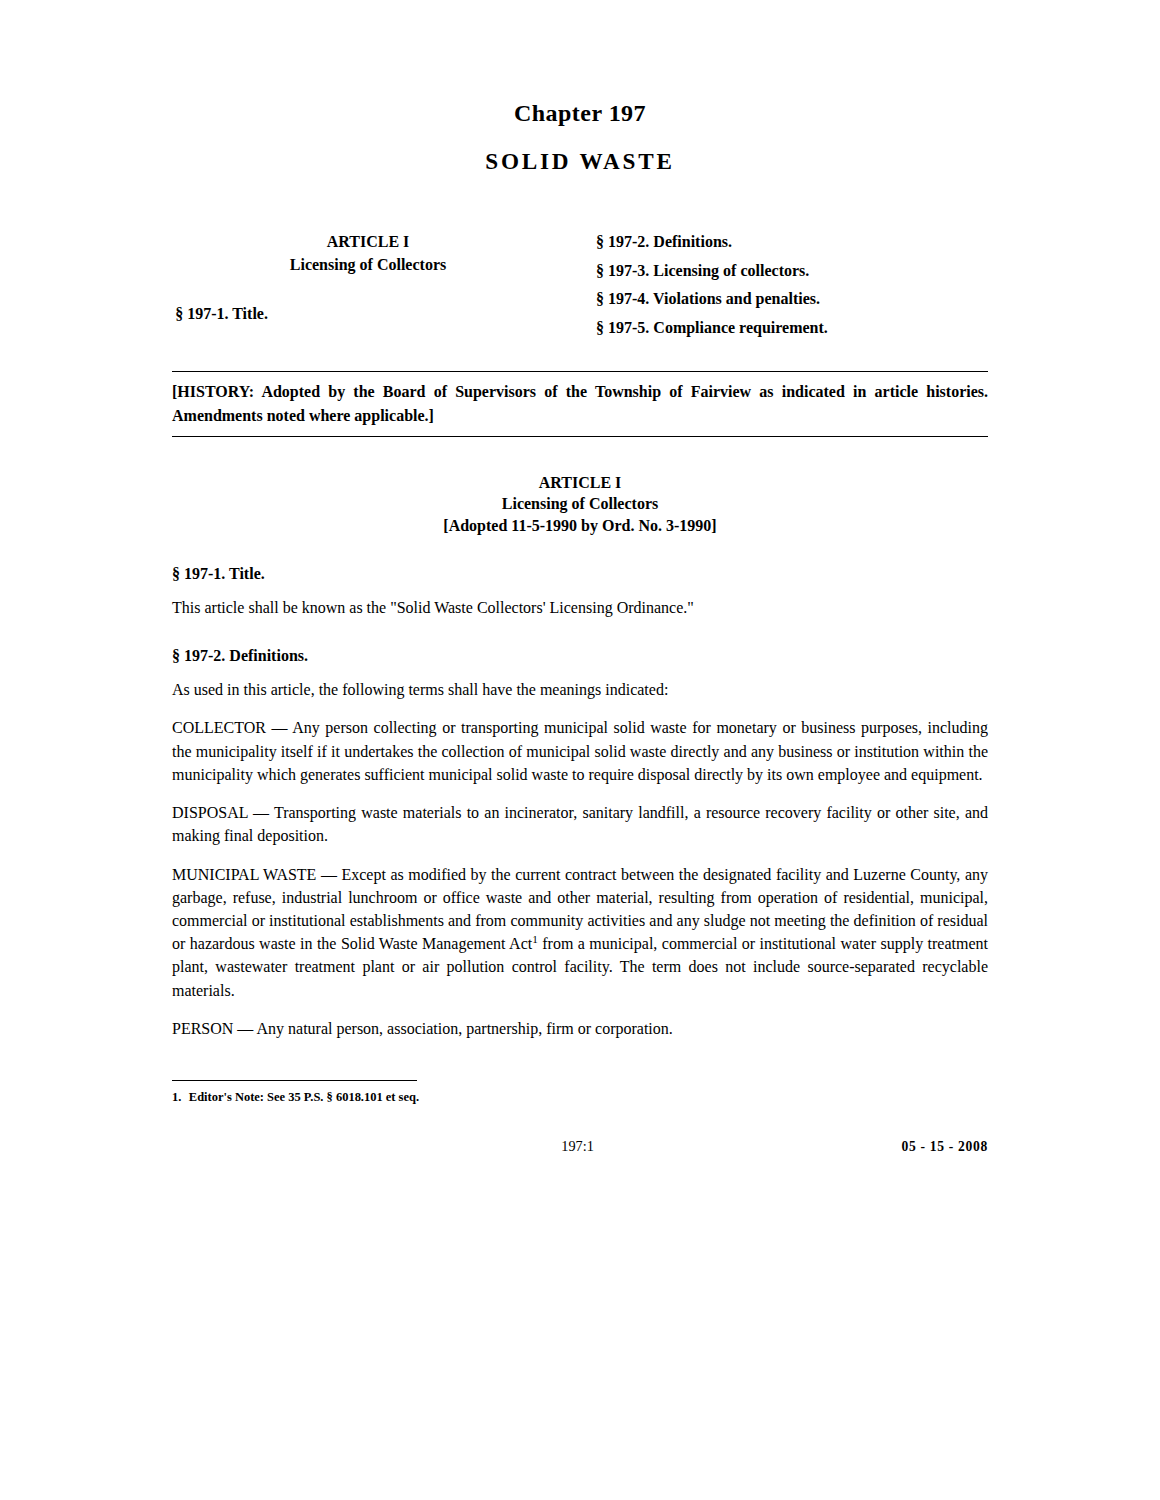Chapter 197
SOLID WASTE
| ARTICLE I Licensing of Collectors § 197-1. Title. | § 197-2. Definitions. § 197-3. Licensing of collectors. § 197-4. Violations and penalties. § 197-5. Compliance requirement. |
[HISTORY: Adopted by the Board of Supervisors of the Township of Fairview as indicated in article histories. Amendments noted where applicable.]
ARTICLE I
Licensing of Collectors
[Adopted 11-5-1990 by Ord. No. 3-1990]
§ 197-1. Title.
This article shall be known as the "Solid Waste Collectors' Licensing Ordinance."
§ 197-2. Definitions.
As used in this article, the following terms shall have the meanings indicated:
COLLECTOR — Any person collecting or transporting municipal solid waste for monetary or business purposes, including the municipality itself if it undertakes the collection of municipal solid waste directly and any business or institution within the municipality which generates sufficient municipal solid waste to require disposal directly by its own employee and equipment.
DISPOSAL — Transporting waste materials to an incinerator, sanitary landfill, a resource recovery facility or other site, and making final deposition.
MUNICIPAL WASTE — Except as modified by the current contract between the designated facility and Luzerne County, any garbage, refuse, industrial lunchroom or office waste and other material, resulting from operation of residential, municipal, commercial or institutional establishments and from community activities and any sludge not meeting the definition of residual or hazardous waste in the Solid Waste Management Act1 from a municipal, commercial or institutional water supply treatment plant, wastewater treatment plant or air pollution control facility. The term does not include source-separated recyclable materials.
PERSON — Any natural person, association, partnership, firm or corporation.
1. Editor's Note: See 35 P.S. § 6018.101 et seq.
197:1
05 - 15 - 2008